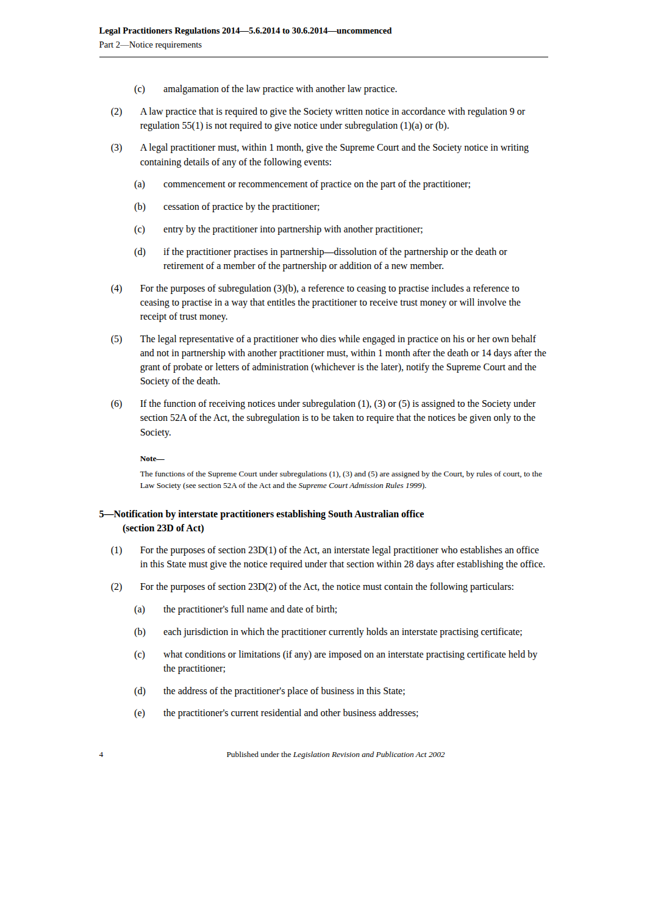Legal Practitioners Regulations 2014—5.6.2014 to 30.6.2014—uncommenced
Part 2—Notice requirements
(c)
amalgamation of the law practice with another law practice.
(2)
A law practice that is required to give the Society written notice in accordance with regulation 9 or regulation 55(1) is not required to give notice under subregulation (1)(a) or (b).
(3)
A legal practitioner must, within 1 month, give the Supreme Court and the Society notice in writing containing details of any of the following events:
(a)
commencement or recommencement of practice on the part of the practitioner;
(b)
cessation of practice by the practitioner;
(c)
entry by the practitioner into partnership with another practitioner;
(d)
if the practitioner practises in partnership—dissolution of the partnership or the death or retirement of a member of the partnership or addition of a new member.
(4)
For the purposes of subregulation (3)(b), a reference to ceasing to practise includes a reference to ceasing to practise in a way that entitles the practitioner to receive trust money or will involve the receipt of trust money.
(5)
The legal representative of a practitioner who dies while engaged in practice on his or her own behalf and not in partnership with another practitioner must, within 1 month after the death or 14 days after the grant of probate or letters of administration (whichever is the later), notify the Supreme Court and the Society of the death.
(6)
If the function of receiving notices under subregulation (1), (3) or (5) is assigned to the Society under section 52A of the Act, the subregulation is to be taken to require that the notices be given only to the Society.
Note—
The functions of the Supreme Court under subregulations (1), (3) and (5) are assigned by the Court, by rules of court, to the Law Society (see section 52A of the Act and the Supreme Court Admission Rules 1999).
5—Notification by interstate practitioners establishing South Australian office(section 23D of Act)
(1)
For the purposes of section 23D(1) of the Act, an interstate legal practitioner who establishes an office in this State must give the notice required under that section within 28 days after establishing the office.
(2)
For the purposes of section 23D(2) of the Act, the notice must contain the following particulars:
(a)
the practitioner's full name and date of birth;
(b)
each jurisdiction in which the practitioner currently holds an interstate practising certificate;
(c)
what conditions or limitations (if any) are imposed on an interstate practising certificate held by the practitioner;
(d)
the address of the practitioner's place of business in this State;
(e)
the practitioner's current residential and other business addresses;
4
Published under the Legislation Revision and Publication Act 2002